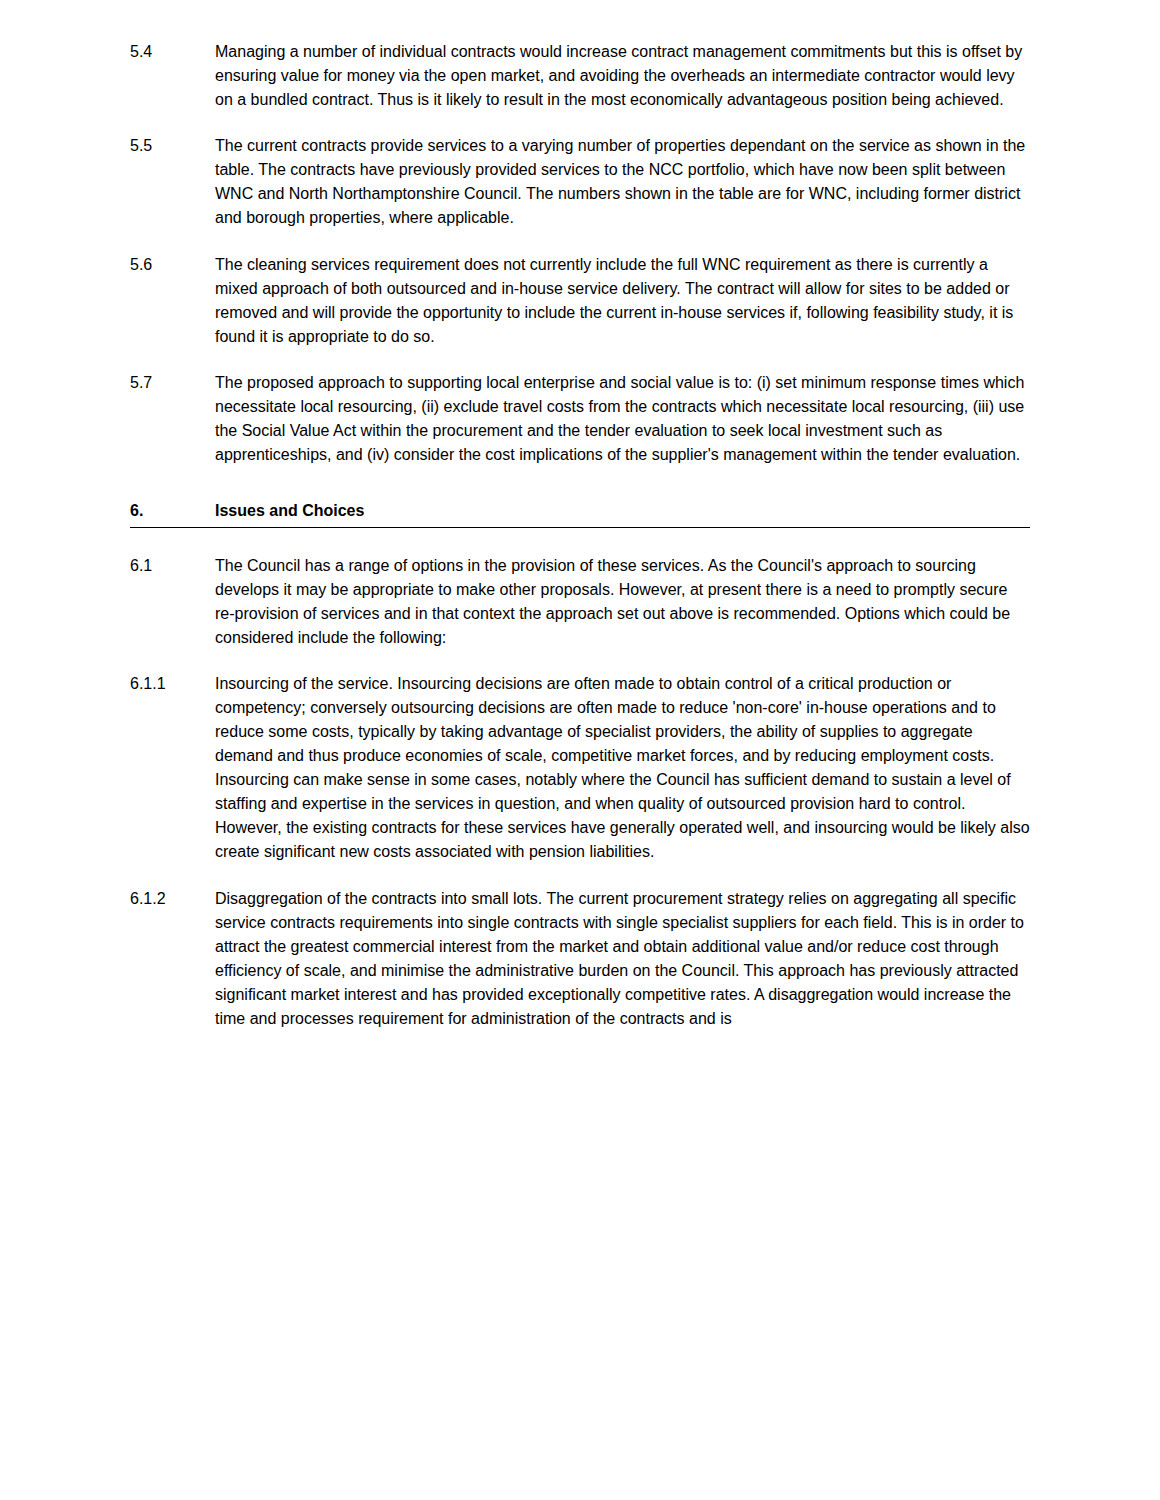5.4
Managing a number of individual contracts would increase contract management commitments but this is offset by ensuring value for money via the open market, and avoiding the overheads an intermediate contractor would levy on a bundled contract. Thus is it likely to result in the most economically advantageous position being achieved.
5.5
The current contracts provide services to a varying number of properties dependant on the service as shown in the table. The contracts have previously provided services to the NCC portfolio, which have now been split between WNC and North Northamptonshire Council. The numbers shown in the table are for WNC, including former district and borough properties, where applicable.
5.6
The cleaning services requirement does not currently include the full WNC requirement as there is currently a mixed approach of both outsourced and in-house service delivery. The contract will allow for sites to be added or removed and will provide the opportunity to include the current in-house services if, following feasibility study, it is found it is appropriate to do so.
5.7
The proposed approach to supporting local enterprise and social value is to: (i) set minimum response times which necessitate local resourcing, (ii) exclude travel costs from the contracts which necessitate local resourcing, (iii) use the Social Value Act within the procurement and the tender evaluation to seek local investment such as apprenticeships, and (iv) consider the cost implications of the supplier's management within the tender evaluation.
6.
Issues and Choices
6.1
The Council has a range of options in the provision of these services. As the Council's approach to sourcing develops it may be appropriate to make other proposals. However, at present there is a need to promptly secure re-provision of services and in that context the approach set out above is recommended. Options which could be considered include the following:
6.1.1
Insourcing of the service. Insourcing decisions are often made to obtain control of a critical production or competency; conversely outsourcing decisions are often made to reduce 'non-core' in-house operations and to reduce some costs, typically by taking advantage of specialist providers, the ability of supplies to aggregate demand and thus produce economies of scale, competitive market forces, and by reducing employment costs. Insourcing can make sense in some cases, notably where the Council has sufficient demand to sustain a level of staffing and expertise in the services in question, and when quality of outsourced provision hard to control. However, the existing contracts for these services have generally operated well, and insourcing would be likely also create significant new costs associated with pension liabilities.
6.1.2
Disaggregation of the contracts into small lots. The current procurement strategy relies on aggregating all specific service contracts requirements into single contracts with single specialist suppliers for each field. This is in order to attract the greatest commercial interest from the market and obtain additional value and/or reduce cost through efficiency of scale, and minimise the administrative burden on the Council. This approach has previously attracted significant market interest and has provided exceptionally competitive rates. A disaggregation would increase the time and processes requirement for administration of the contracts and is